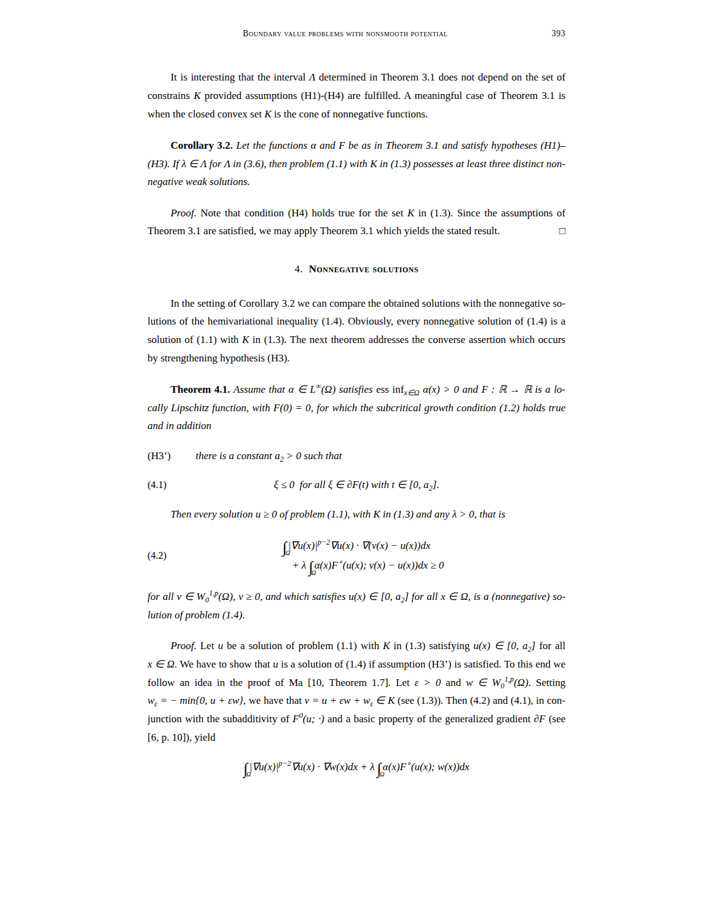Boundary value problems with nonsmooth potential 393
It is interesting that the interval Λ determined in Theorem 3.1 does not depend on the set of constrains K provided assumptions (H1)-(H4) are fulfilled. A meaningful case of Theorem 3.1 is when the closed convex set K is the cone of nonnegative functions.
Corollary 3.2. Let the functions α and F be as in Theorem 3.1 and satisfy hypotheses (H1)–(H3). If λ ∈ Λ for Λ in (3.6), then problem (1.1) with K in (1.3) possesses at least three distinct nonnegative weak solutions.
Proof. Note that condition (H4) holds true for the set K in (1.3). Since the assumptions of Theorem 3.1 are satisfied, we may apply Theorem 3.1 which yields the stated result.
4. Nonnegative solutions
In the setting of Corollary 3.2 we can compare the obtained solutions with the nonnegative solutions of the hemivariational inequality (1.4). Obviously, every nonnegative solution of (1.4) is a solution of (1.1) with K in (1.3). The next theorem addresses the converse assertion which occurs by strengthening hypothesis (H3).
Theorem 4.1. Assume that α ∈ L∞(Ω) satisfies ess infx∈Ω α(x) > 0 and F : ℝ → ℝ is a locally Lipschitz function, with F(0) = 0, for which the subcritical growth condition (1.2) holds true and in addition
(H3’) there is a constant a2 > 0 such that
(4.1) ξ ≤ 0 for all ξ ∈ ∂F(t) with t ∈ [0, a2].
Then every solution u ≥ 0 of problem (1.1), with K in (1.3) and any λ > 0, that is
(4.2) ∫Ω|∇u(x)|p−2∇u(x) · ∇(v(x) − u(x))dx + λ ∫Ω α(x)F∘(u(x); v(x) − u(x))dx ≥ 0
for all v ∈ W01,p(Ω), v ≥ 0, and which satisfies u(x) ∈ [0, a2] for all x ∈ Ω, is a (nonnegative) solution of problem (1.4).
Proof. Let u be a solution of problem (1.1) with K in (1.3) satisfying u(x) ∈ [0, a2] for all x ∈ Ω. We have to show that u is a solution of (1.4) if assumption (H3’) is satisfied. To this end we follow an idea in the proof of Ma [10, Theorem 1.7]. Let ε > 0 and w ∈ W01,p(Ω). Setting wε = − min{0, u + εw}, we have that v = u + εw + wε ∈ K (see (1.3)). Then (4.2) and (4.1), in conjunction with the subadditivity of F0(u; ·) and a basic property of the generalized gradient ∂F (see [6, p. 10]), yield
∫Ω|∇u(x)|p−2∇u(x) · ∇w(x)dx + λ ∫Ω α(x)F∘(u(x); w(x))dx